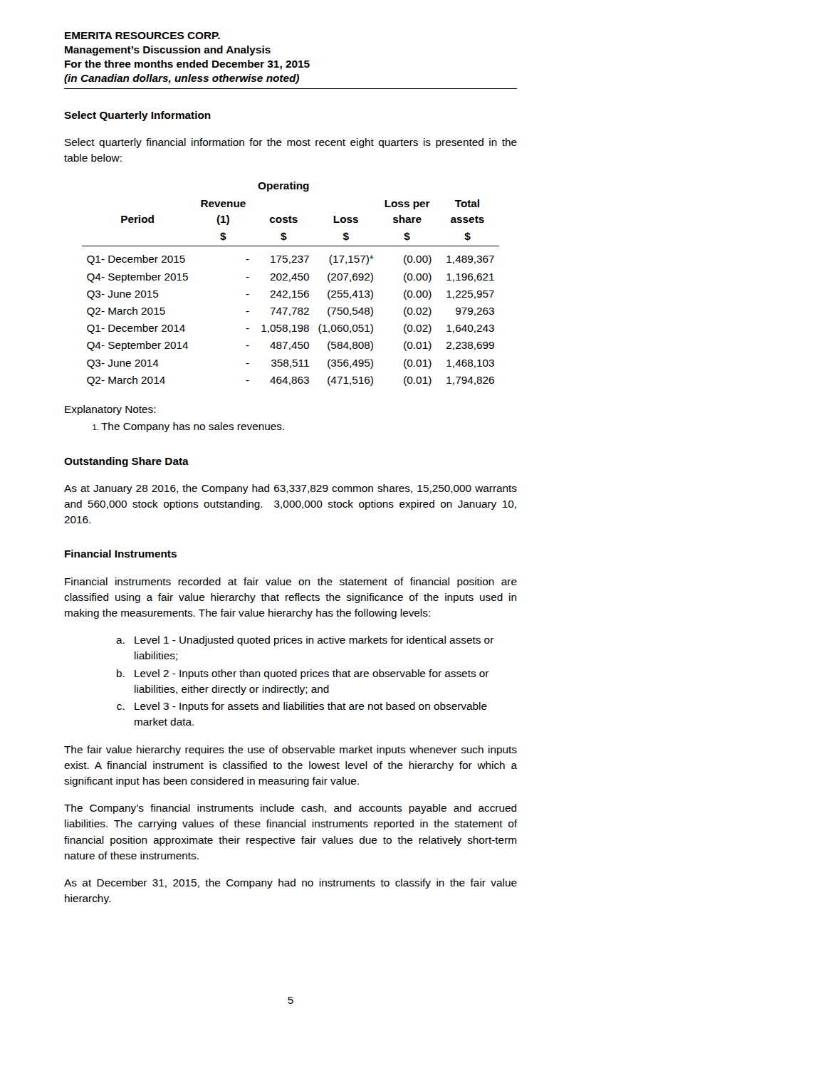EMERITA RESOURCES CORP.
Management’s Discussion and Analysis
For the three months ended December 31, 2015
(in Canadian dollars, unless otherwise noted)
Select Quarterly Information
Select quarterly financial information for the most recent eight quarters is presented in the table below:
| | | Operating | | | |
| --- | --- | --- | --- | --- | --- |
| Period | Revenue (1) | costs | Loss | Loss per share | Total assets |
| | $ | $ | $ | $ | $ |
| Q1- December 2015 | - | 175,237 | (17,157) ▴ | (0.00) | 1,489,367 |
| Q4- September 2015 | - | 202,450 | (207,692) | (0.00) | 1,196,621 |
| Q3- June 2015 | - | 242,156 | (255,413) | (0.00) | 1,225,957 |
| Q2- March 2015 | - | 747,782 | (750,548) | (0.02) | 979,263 |
| Q1- December 2014 | - | 1,058,198 | (1,060,051) | (0.02) | 1,640,243 |
| Q4- September 2014 | - | 487,450 | (584,808) | (0.01) | 2,238,699 |
| Q3- June 2014 | - | 358,511 | (356,495) | (0.01) | 1,468,103 |
| Q2- March 2014 | - | 464,863 | (471,516) | (0.01) | 1,794,826 |
Explanatory Notes:
The Company has no sales revenues.
Outstanding Share Data
As at January 28 2016, the Company had 63,337,829 common shares, 15,250,000 warrants and 560,000 stock options outstanding. 3,000,000 stock options expired on January 10, 2016.
Financial Instruments
Financial instruments recorded at fair value on the statement of financial position are classified using a fair value hierarchy that reflects the significance of the inputs used in making the measurements. The fair value hierarchy has the following levels:
Level 1 - Unadjusted quoted prices in active markets for identical assets or liabilities;
Level 2 - Inputs other than quoted prices that are observable for assets or liabilities, either directly or indirectly; and
Level 3 - Inputs for assets and liabilities that are not based on observable market data.
The fair value hierarchy requires the use of observable market inputs whenever such inputs exist. A financial instrument is classified to the lowest level of the hierarchy for which a significant input has been considered in measuring fair value.
The Company’s financial instruments include cash, and accounts payable and accrued liabilities. The carrying values of these financial instruments reported in the statement of financial position approximate their respective fair values due to the relatively short-term nature of these instruments.
As at December 31, 2015, the Company had no instruments to classify in the fair value hierarchy.
5